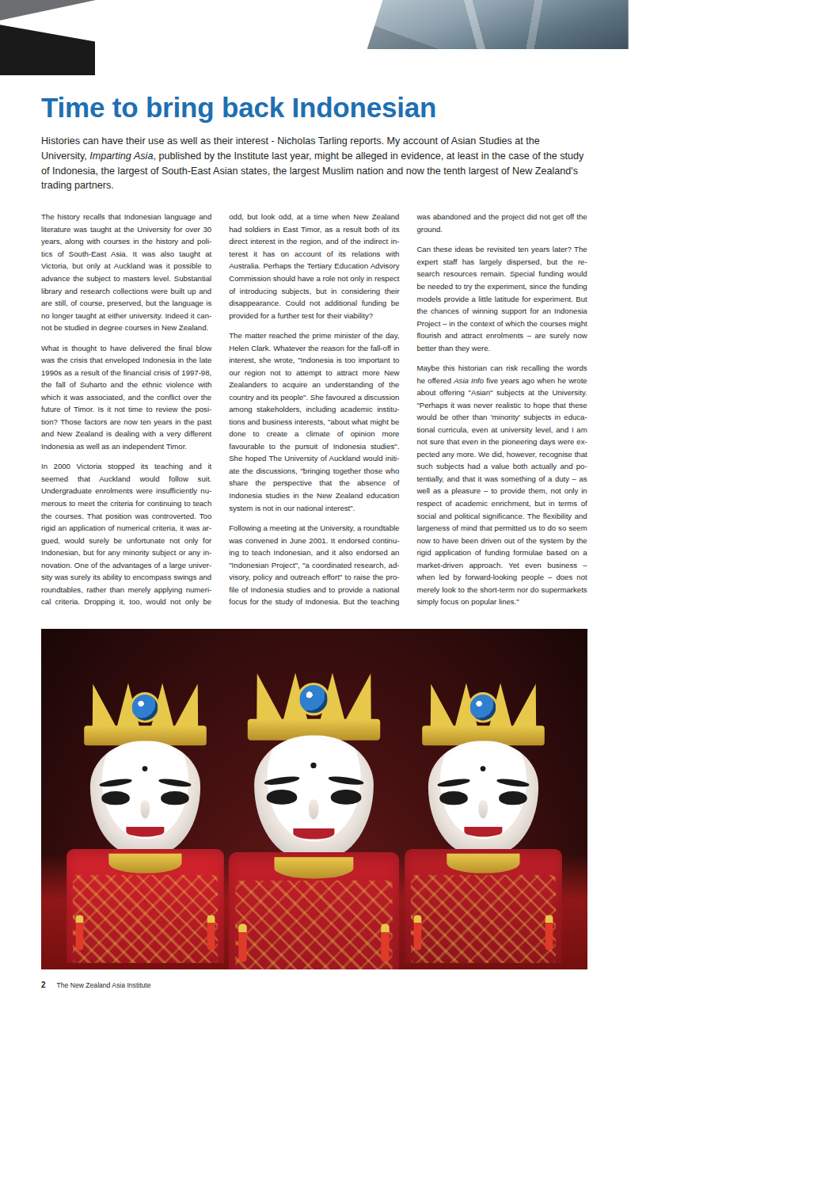Time to bring back Indonesian
Histories can have their use as well as their interest - Nicholas Tarling reports. My account of Asian Studies at the University, Imparting Asia, published by the Institute last year, might be alleged in evidence, at least in the case of the study of Indonesia, the largest of South-East Asian states, the largest Muslim nation and now the tenth largest of New Zealand's trading partners.
The history recalls that Indonesian language and literature was taught at the University for over 30 years, along with courses in the history and politics of South-East Asia. It was also taught at Victoria, but only at Auckland was it possible to advance the subject to masters level. Substantial library and research collections were built up and are still, of course, preserved, but the language is no longer taught at either university. Indeed it cannot be studied in degree courses in New Zealand.
What is thought to have delivered the final blow was the crisis that enveloped Indonesia in the late 1990s as a result of the financial crisis of 1997-98, the fall of Suharto and the ethnic violence with which it was associated, and the conflict over the future of Timor. Is it not time to review the position? Those factors are now ten years in the past and New Zealand is dealing with a very different Indonesia as well as an independent Timor.
In 2000 Victoria stopped its teaching and it seemed that Auckland would follow suit. Undergraduate enrolments were insufficiently numerous to meet the criteria for continuing to teach the courses. That position was controverted. Too rigid an application of numerical criteria, it was argued, would surely be unfortunate not only for Indonesian, but for any minority subject or any innovation. One of the advantages of a large university was surely its ability to encompass swings and roundtables, rather than merely applying numerical criteria. Dropping it, too, would not only be odd, but look odd, at a time when New Zealand had soldiers in East Timor, as a result both of its direct interest in the region, and of the indirect interest it has on account of its relations with Australia. Perhaps the Tertiary Education Advisory Commission should have a role not only in respect of introducing subjects, but in considering their disappearance. Could not additional funding be provided for a further test for their viability?
The matter reached the prime minister of the day, Helen Clark. Whatever the reason for the fall-off in interest, she wrote, "Indonesia is too important to our region not to attempt to attract more New Zealanders to acquire an understanding of the country and its people". She favoured a discussion among stakeholders, including academic institutions and business interests, "about what might be done to create a climate of opinion more favourable to the pursuit of Indonesia studies". She hoped The University of Auckland would initiate the discussions, "bringing together those who share the perspective that the absence of Indonesia studies in the New Zealand education system is not in our national interest".
Following a meeting at the University, a roundtable was convened in June 2001. It endorsed continuing to teach Indonesian, and it also endorsed an "Indonesian Project", "a coordinated research, advisory, policy and outreach effort" to raise the profile of Indonesia studies and to provide a national focus for the study of Indonesia. But the teaching was abandoned and the project did not get off the ground.
Can these ideas be revisited ten years later? The expert staff has largely dispersed, but the research resources remain. Special funding would be needed to try the experiment, since the funding models provide a little latitude for experiment. But the chances of winning support for an Indonesia Project – in the context of which the courses might flourish and attract enrolments – are surely now better than they were.
Maybe this historian can risk recalling the words he offered Asia Info five years ago when he wrote about offering "Asian" subjects at the University. "Perhaps it was never realistic to hope that these would be other than 'minority' subjects in educational curricula, even at university level, and I am not sure that even in the pioneering days were expected any more. We did, however, recognise that such subjects had a value both actually and potentially, and that it was something of a duty – as well as a pleasure – to provide them, not only in respect of academic enrichment, but in terms of social and political significance. The flexibility and largeness of mind that permitted us to do so seem now to have been driven out of the system by the rigid application of funding formulae based on a market-driven approach. Yet even business – when led by forward-looking people – does not merely look to the short-term nor do supermarkets simply focus on popular lines."
2 The New Zealand Asia Institute